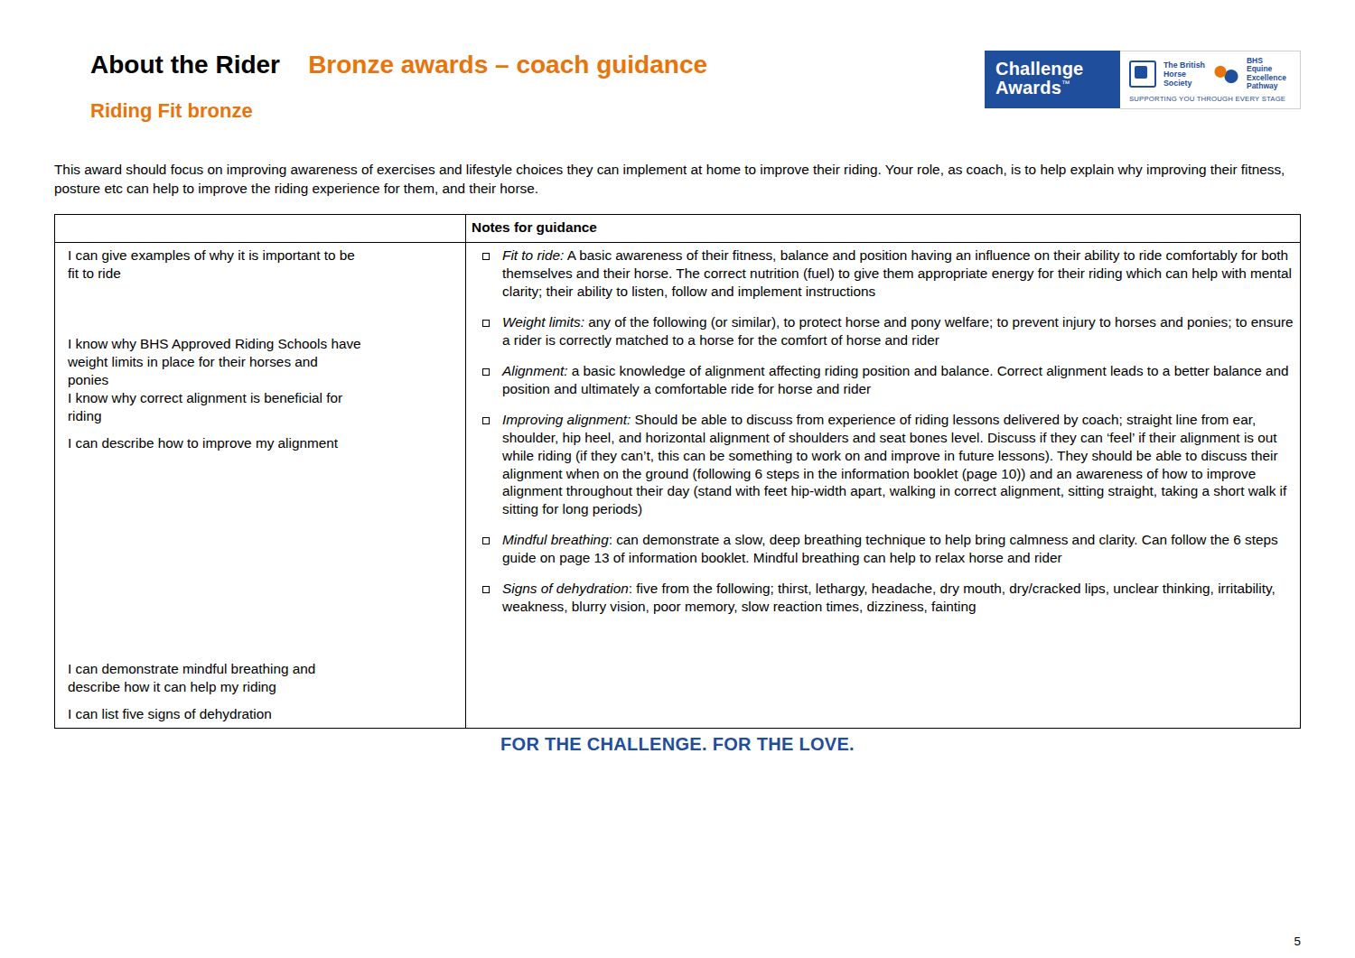Challenge
Awards™
The British
Horse
Society
BHS
Equine
Excellence
Pathway
SUPPORTING YOU THROUGH EVERY STAGE
About the Rider Bronze awards – coach guidance
Riding Fit bronze
This award should focus on improving awareness of exercises and lifestyle choices they can implement at home to improve their riding. Your role, as coach, is to help explain why improving their fitness, posture etc can help to improve the riding experience for them, and their horse.
| | Notes for guidance |
| I can give examples of why it is important to be fit to ride I know why BHS Approved Riding Schools have weight limits in place for their horses and ponies I know why correct alignment is beneficial for riding I can describe how to improve my alignment I can demonstrate mindful breathing and describe how it can help my riding I can list five signs of dehydration | Fit to ride: A basic awareness of their fitness, balance and position having an influence on their ability to ride comfortably for both themselves and their horse. The correct nutrition (fuel) to give them appropriate energy for their riding which can help with mental clarity; their ability to listen, follow and implement instructions Weight limits: any of the following (or similar), to protect horse and pony welfare; to prevent injury to horses and ponies; to ensure a rider is correctly matched to a horse for the comfort of horse and rider Alignment: a basic knowledge of alignment affecting riding position and balance. Correct alignment leads to a better balance and position and ultimately a comfortable ride for horse and rider Improving alignment: Should be able to discuss from experience of riding lessons delivered by coach; straight line from ear, shoulder, hip heel, and horizontal alignment of shoulders and seat bones level. Discuss if they can ‘feel’ if their alignment is out while riding (if they can’t, this can be something to work on and improve in future lessons). They should be able to discuss their alignment when on the ground (following 6 steps in the information booklet (page 10)) and an awareness of how to improve alignment throughout their day (stand with feet hip-width apart, walking in correct alignment, sitting straight, taking a short walk if sitting for long periods) Mindful breathing : can demonstrate a slow, deep breathing technique to help bring calmness and clarity. Can follow the 6 steps guide on page 13 of information booklet. Mindful breathing can help to relax horse and rider Signs of dehydration : five from the following; thirst, lethargy, headache, dry mouth, dry/cracked lips, unclear thinking, irritability, weakness, blurry vision, poor memory, slow reaction times, dizziness, fainting |
FOR THE CHALLENGE. FOR THE LOVE.
5